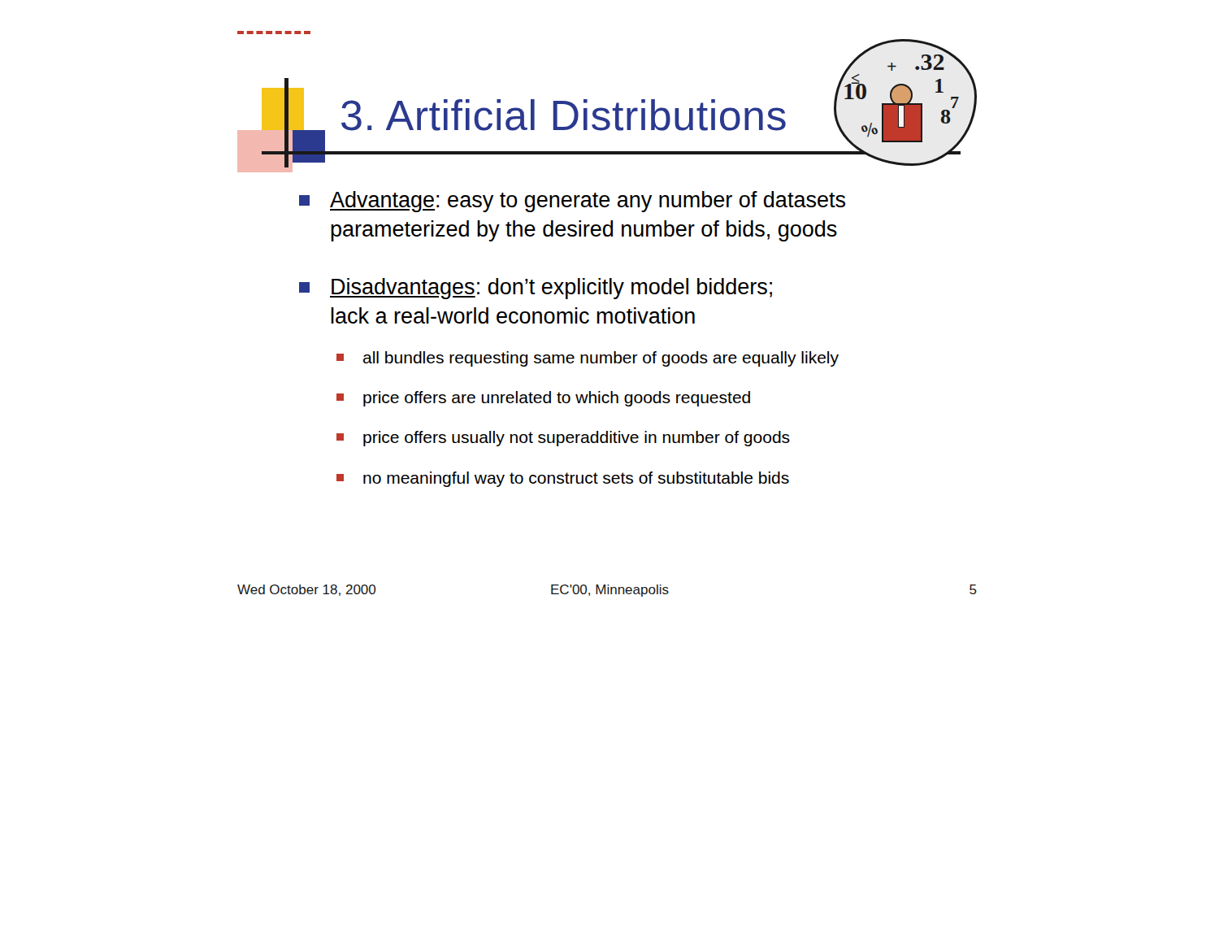3. Artificial Distributions
.32 + ≤ 1 7 10 8 %
Advantage: easy to generate any number of datasets parameterized by the desired number of bids, goods
Disadvantages: don’t explicitly model bidders;
lack a real-world economic motivation
all bundles requesting same number of goods are equally likely
price offers are unrelated to which goods requested
price offers usually not superadditive in number of goods
no meaningful way to construct sets of substitutable bids
Wed October 18, 2000 EC'00, Minneapolis 5